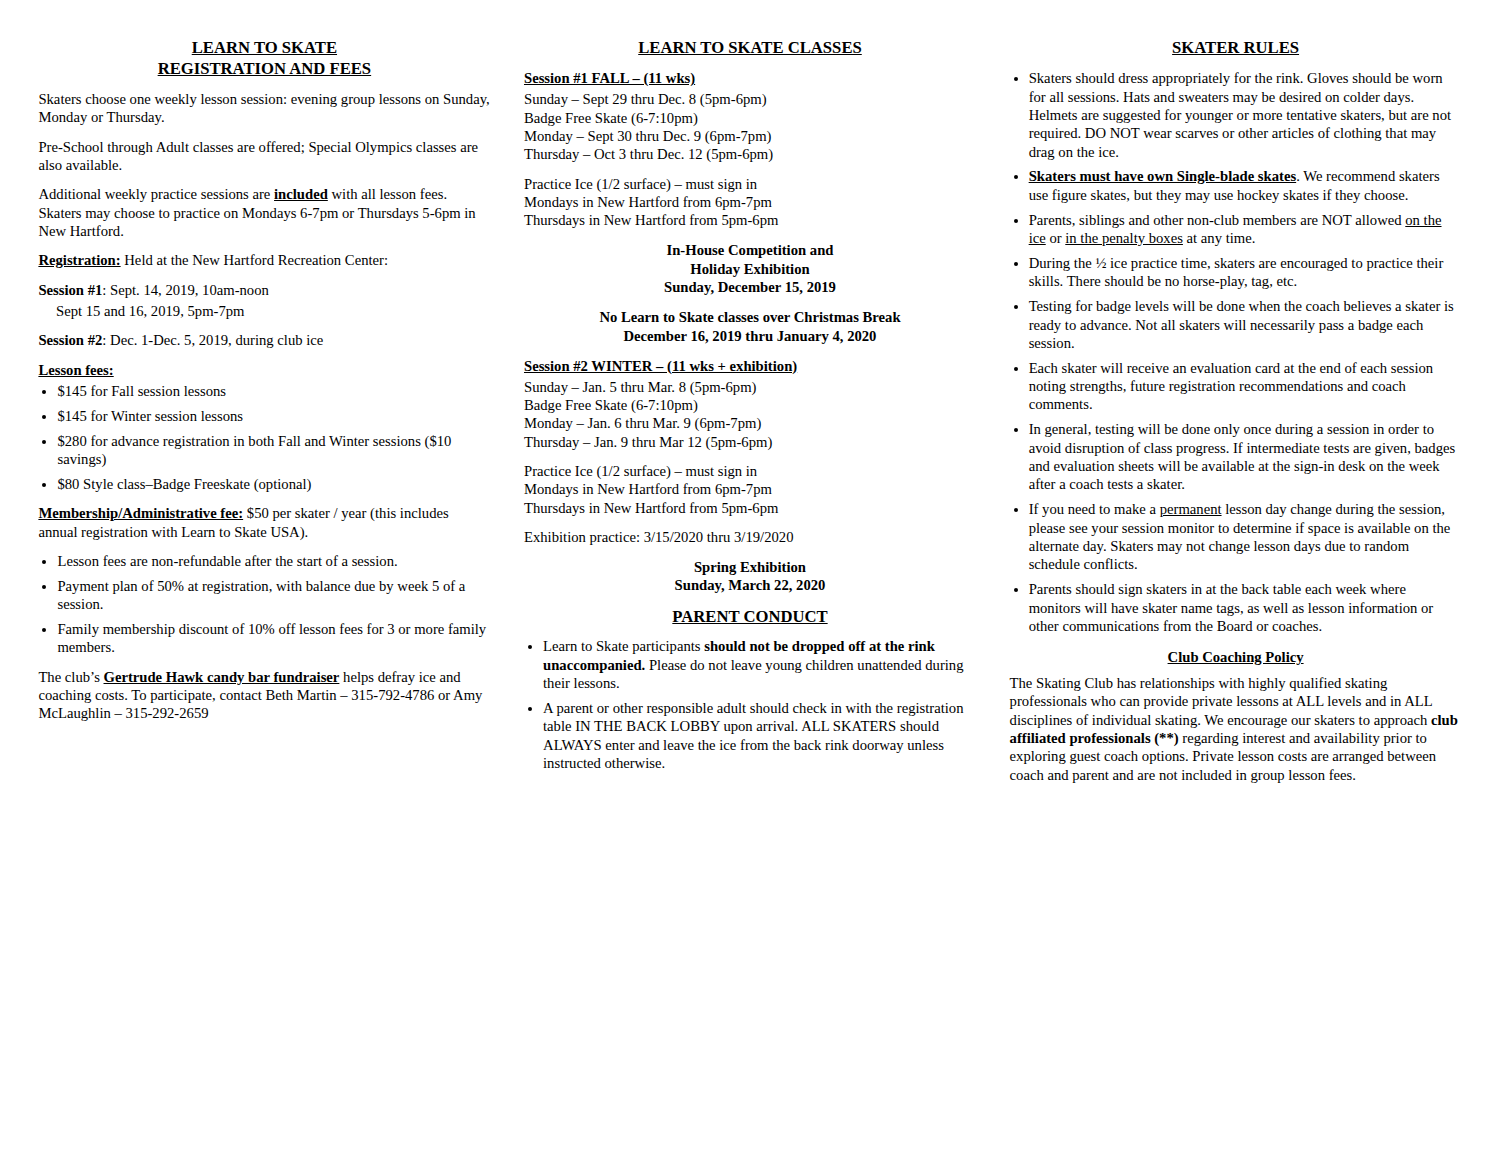LEARN TO SKATE
REGISTRATION AND FEES
Skaters choose one weekly lesson session: evening group lessons on Sunday, Monday or Thursday.
Pre-School through Adult classes are offered; Special Olympics classes are also available.
Additional weekly practice sessions are included with all lesson fees. Skaters may choose to practice on Mondays 6-7pm or Thursdays 5-6pm in New Hartford.
Registration: Held at the New Hartford Recreation Center:
Session #1: Sept. 14, 2019, 10am-noon
Sept 15 and 16, 2019, 5pm-7pm
Session #2: Dec. 1-Dec. 5, 2019, during club ice
Lesson fees:
$145 for Fall session lessons
$145 for Winter session lessons
$280 for advance registration in both Fall and Winter sessions ($10 savings)
$80 Style class–Badge Freeskate (optional)
Membership/Administrative fee: $50 per skater / year (this includes annual registration with Learn to Skate USA).
Lesson fees are non-refundable after the start of a session.
Payment plan of 50% at registration, with balance due by week 5 of a session.
Family membership discount of 10% off lesson fees for 3 or more family members.
The club’s Gertrude Hawk candy bar fundraiser helps defray ice and coaching costs. To participate, contact Beth Martin – 315-792-4786 or Amy McLaughlin – 315-292-2659
LEARN TO SKATE CLASSES
Session #1 FALL – (11 wks)
Sunday – Sept 29 thru Dec. 8 (5pm-6pm)
Badge Free Skate (6-7:10pm)
Monday – Sept 30 thru Dec. 9 (6pm-7pm)
Thursday – Oct 3 thru Dec. 12 (5pm-6pm)
Practice Ice (1/2 surface) – must sign in
Mondays in New Hartford from 6pm-7pm
Thursdays in New Hartford from 5pm-6pm
In-House Competition and
Holiday Exhibition
Sunday, December 15, 2019
No Learn to Skate classes over Christmas Break
December 16, 2019 thru January 4, 2020
Session #2 WINTER – (11 wks + exhibition)
Sunday – Jan. 5 thru Mar. 8 (5pm-6pm)
Badge Free Skate (6-7:10pm)
Monday – Jan. 6 thru Mar. 9 (6pm-7pm)
Thursday – Jan. 9 thru Mar 12 (5pm-6pm)
Practice Ice (1/2 surface) – must sign in
Mondays in New Hartford from 6pm-7pm
Thursdays in New Hartford from 5pm-6pm
Exhibition practice: 3/15/2020 thru 3/19/2020
Spring Exhibition
Sunday, March 22, 2020
PARENT CONDUCT
Learn to Skate participants should not be dropped off at the rink unaccompanied. Please do not leave young children unattended during their lessons.
A parent or other responsible adult should check in with the registration table IN THE BACK LOBBY upon arrival. ALL SKATERS should ALWAYS enter and leave the ice from the back rink doorway unless instructed otherwise.
SKATER RULES
Skaters should dress appropriately for the rink. Gloves should be worn for all sessions. Hats and sweaters may be desired on colder days. Helmets are suggested for younger or more tentative skaters, but are not required. DO NOT wear scarves or other articles of clothing that may drag on the ice.
Skaters must have own Single-blade skates. We recommend skaters use figure skates, but they may use hockey skates if they choose.
Parents, siblings and other non-club members are NOT allowed on the ice or in the penalty boxes at any time.
During the ½ ice practice time, skaters are encouraged to practice their skills. There should be no horse-play, tag, etc.
Testing for badge levels will be done when the coach believes a skater is ready to advance. Not all skaters will necessarily pass a badge each session.
Each skater will receive an evaluation card at the end of each session noting strengths, future registration recommendations and coach comments.
In general, testing will be done only once during a session in order to avoid disruption of class progress. If intermediate tests are given, badges and evaluation sheets will be available at the sign-in desk on the week after a coach tests a skater.
If you need to make a permanent lesson day change during the session, please see your session monitor to determine if space is available on the alternate day. Skaters may not change lesson days due to random schedule conflicts.
Parents should sign skaters in at the back table each week where monitors will have skater name tags, as well as lesson information or other communications from the Board or coaches.
Club Coaching Policy
The Skating Club has relationships with highly qualified skating professionals who can provide private lessons at ALL levels and in ALL disciplines of individual skating. We encourage our skaters to approach club affiliated professionals (**) regarding interest and availability prior to exploring guest coach options. Private lesson costs are arranged between coach and parent and are not included in group lesson fees.